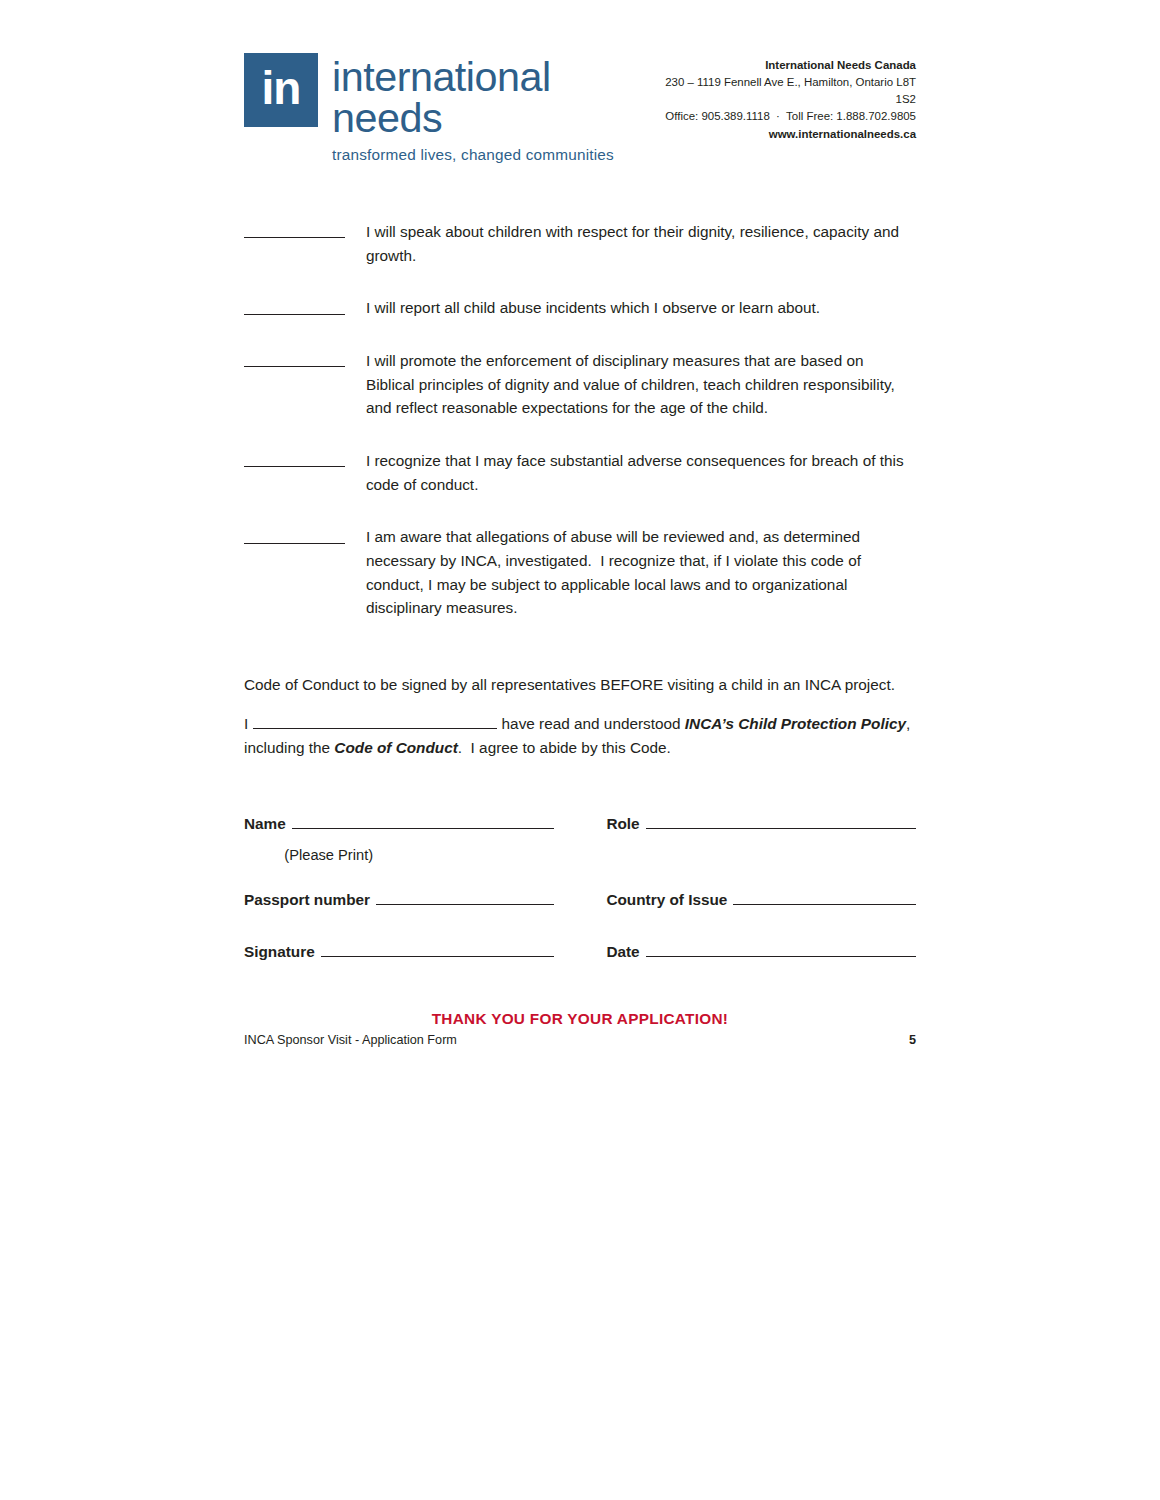in
international needs
transformed lives, changed communities
International Needs Canada
230 – 1119 Fennell Ave E., Hamilton, Ontario L8T 1S2
Office: 905.389.1118 · Toll Free: 1.888.702.9805
www.internationalneeds.ca
I will speak about children with respect for their dignity, resilience, capacity and growth.
I will report all child abuse incidents which I observe or learn about.
I will promote the enforcement of disciplinary measures that are based on Biblical principles of dignity and value of children, teach children responsibility, and reflect reasonable expectations for the age of the child.
I recognize that I may face substantial adverse consequences for breach of this code of conduct.
I am aware that allegations of abuse will be reviewed and, as determined necessary by INCA, investigated. I recognize that, if I violate this code of conduct, I may be subject to applicable local laws and to organizational disciplinary measures.
Code of Conduct to be signed by all representatives BEFORE visiting a child in an INCA project.
I have read and understood INCA’s Child Protection Policy, including the Code of Conduct. I agree to abide by this Code.
Name
Role
(Please Print)
Passport number
Country of Issue
Signature
Date
THANK YOU FOR YOUR APPLICATION!
INCA Sponsor Visit - Application Form 5